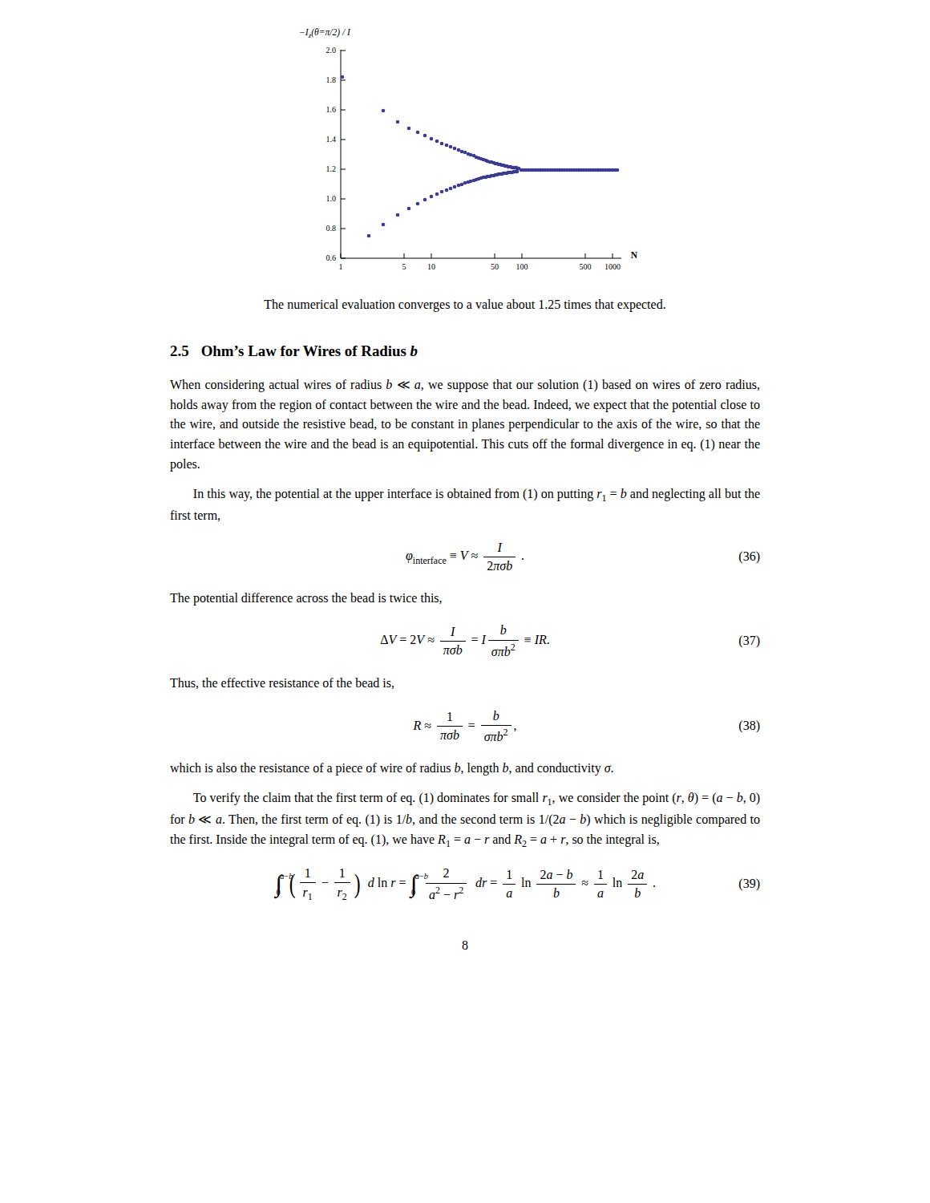−Iz(θ=π/2) / I
N
0.6 0.8 1.0 1.2 1.4 1.6 1.8 2.0 1 5 10 50 100 500 1000
The numerical evaluation converges to a value about 1.25 times that expected.
2.5 Ohm’s Law for Wires of Radius b
When considering actual wires of radius b ≪ a, we suppose that our solution (1) based on wires of zero radius, holds away from the region of contact between the wire and the bead. Indeed, we expect that the potential close to the wire, and outside the resistive bead, to be constant in planes perpendicular to the axis of the wire, so that the interface between the wire and the bead is an equipotential. This cuts off the formal divergence in eq. (1) near the poles.
In this way, the potential at the upper interface is obtained from (1) on putting r 1 = b and neglecting all but the first term,
φinterface ≡ V ≈ I 2πσb .
(36)
The potential difference across the bead is twice this,
ΔV = 2V ≈ Iπσb = Ibσπb 2 ≡ IR.
(37)
Thus, the effective resistance of the bead is,
R ≈ 1 πσb = bσπb 2,
(38)
which is also the resistance of a piece of wire of radius b, length b, and conductivity σ.
To verify the claim that the first term of eq. (1) dominates for small r 1, we consider the point (r, θ) = (a − b, 0) for b ≪ a. Then, the first term of eq. (1) is 1/b, and the second term is 1/(2a − b) which is negligible compared to the first. Inside the integral term of eq. (1), we have R 1 = a − r and R 2 = a + r, so the integral is,
∫a−b 0 (1 r 1 − 1 r 2) d ln r = ∫a−b 0 2 a 2 − r 2 dr = 1 a ln 2a − b b ≈ 1 a ln 2a b .
(39)
8